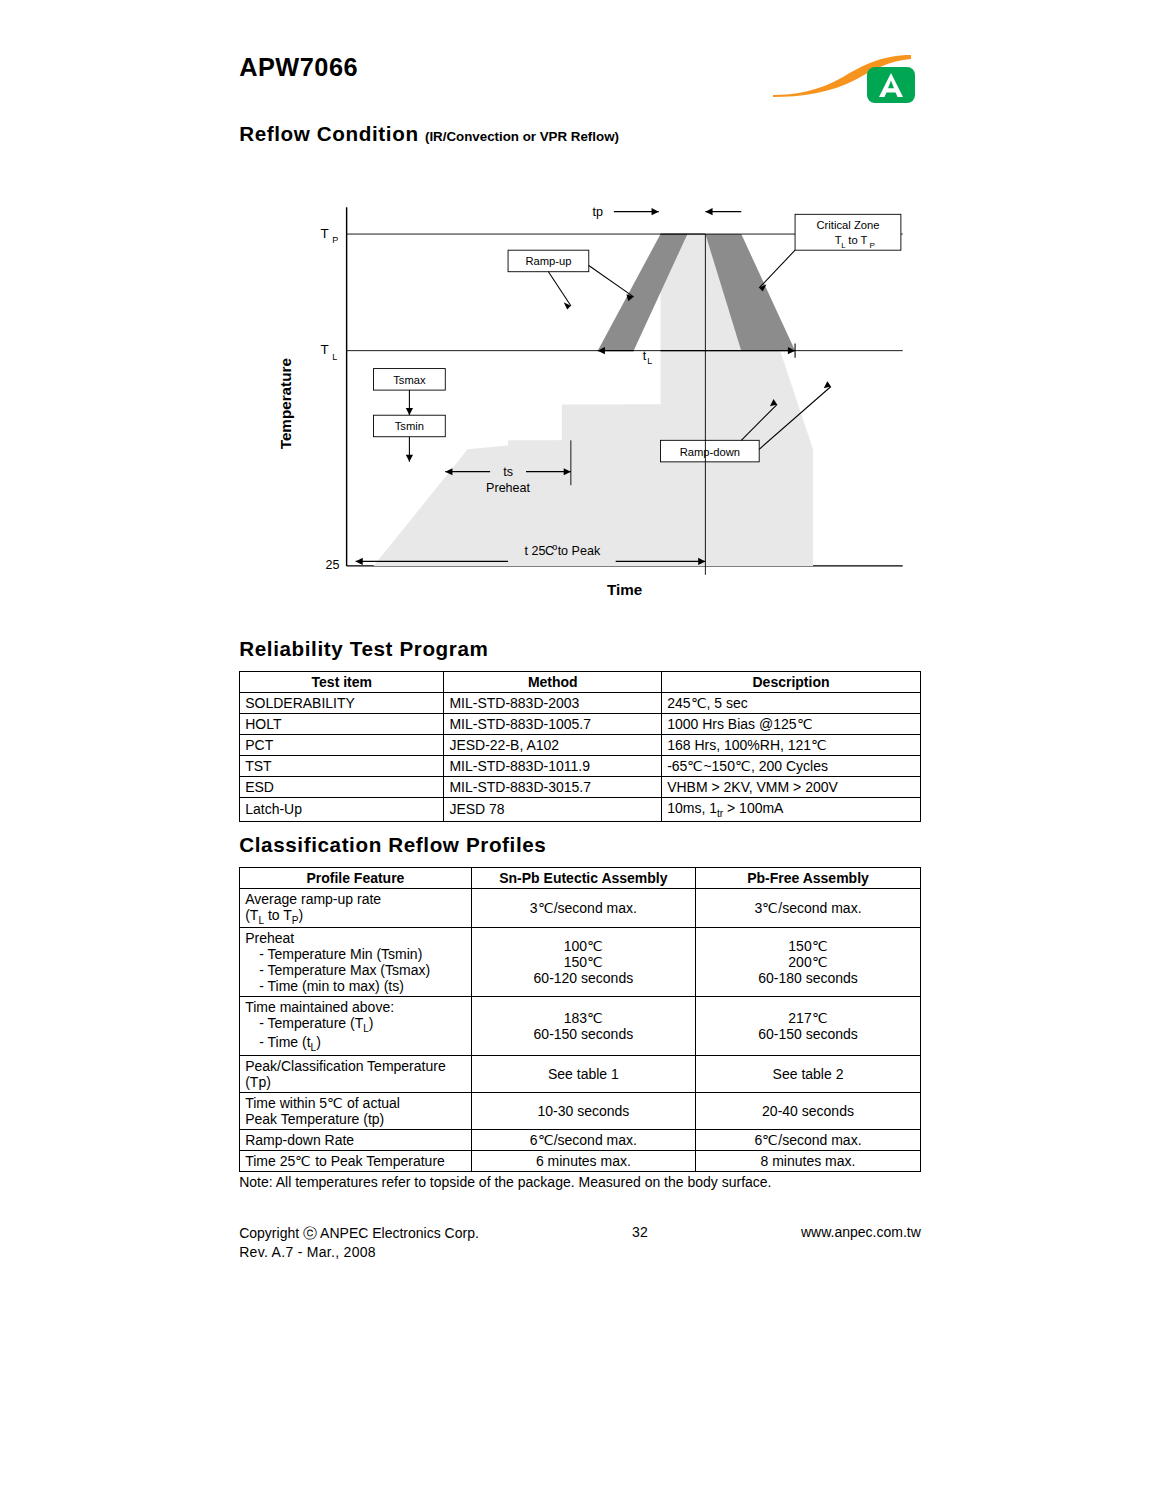APW7066
Reflow Condition (IR/Convection or VPR Reflow)
T P T L 25 Temperature Time tp Critical Zone T L to T P Ramp-up t L Tsmax Tsmin Ramp-down ts Preheat t 25 o C to Peak
Reliability Test Program
| Test item | Method | Description |
| --- | --- | --- |
| SOLDERABILITY | MIL-STD-883D-2003 | 245℃, 5 sec |
| HOLT | MIL-STD-883D-1005.7 | 1000 Hrs Bias @125℃ |
| PCT | JESD-22-B, A102 | 168 Hrs, 100%RH, 121℃ |
| TST | MIL-STD-883D-1011.9 | -65℃~150℃, 200 Cycles |
| ESD | MIL-STD-883D-3015.7 | VHBM > 2KV, VMM > 200V |
| Latch-Up | JESD 78 | 10ms, 1 tr > 100mA |
Classification Reflow Profiles
| Profile Feature | Sn-Pb Eutectic Assembly | Pb-Free Assembly |
| --- | --- | --- |
| Average ramp-up rate (T L to T P ) | 3℃/second max. | 3℃/second max. |
| Preheat - Temperature Min (Tsmin) - Temperature Max (Tsmax) - Time (min to max) (ts) | 100℃ 150℃ 60-120 seconds | 150℃ 200℃ 60-180 seconds |
| Time maintained above: - Temperature (T L ) - Time (t L ) | 183℃ 60-150 seconds | 217℃ 60-150 seconds |
| Peak/Classification Temperature (Tp) | See table 1 | See table 2 |
| Time within 5℃ of actual Peak Temperature (tp) | 10-30 seconds | 20-40 seconds |
| Ramp-down Rate | 6℃/second max. | 6℃/second max. |
| Time 25℃ to Peak Temperature | 6 minutes max. | 8 minutes max. |
Note: All temperatures refer to topside of the package. Measured on the body surface.
Copyright ⓒ ANPEC Electronics Corp.
Rev. A.7 - Mar., 2008
32
www.anpec.com.tw